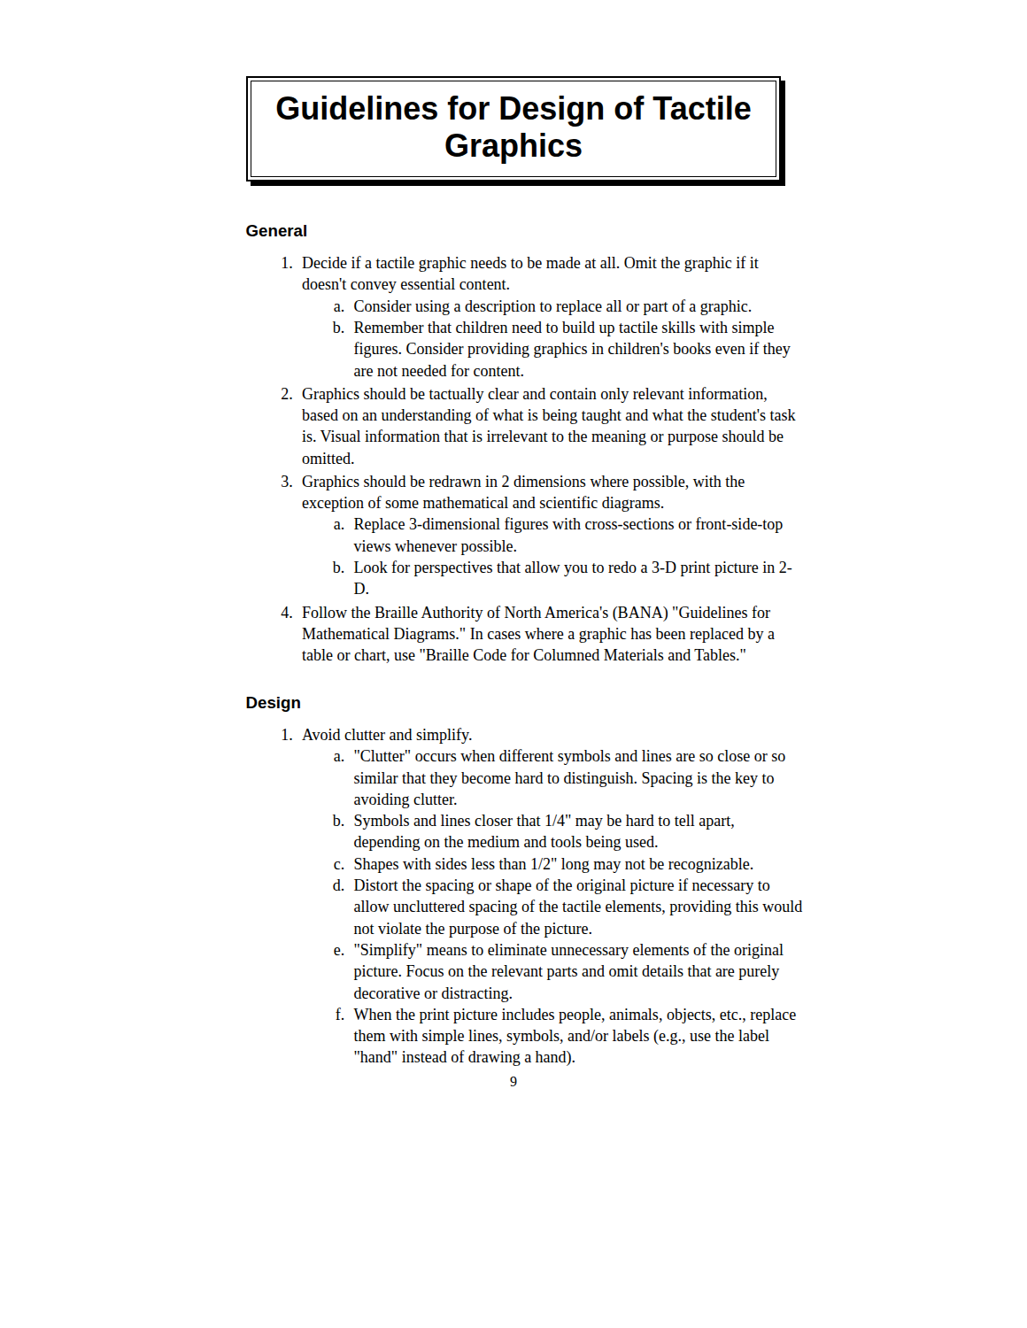Guidelines for Design of Tactile Graphics
General
Decide if a tactile graphic needs to be made at all. Omit the graphic if it doesn't convey essential content.
Consider using a description to replace all or part of a graphic.
Remember that children need to build up tactile skills with simple figures. Consider providing graphics in children's books even if they are not needed for content.
Graphics should be tactually clear and contain only relevant information, based on an understanding of what is being taught and what the student's task is. Visual information that is irrelevant to the meaning or purpose should be omitted.
Graphics should be redrawn in 2 dimensions where possible, with the exception of some mathematical and scientific diagrams.
Replace 3-dimensional figures with cross-sections or front-side-top views whenever possible.
Look for perspectives that allow you to redo a 3-D print picture in 2-D.
Follow the Braille Authority of North America's (BANA) "Guidelines for Mathematical Diagrams." In cases where a graphic has been replaced by a table or chart, use "Braille Code for Columned Materials and Tables."
Design
Avoid clutter and simplify.
"Clutter" occurs when different symbols and lines are so close or so similar that they become hard to distinguish. Spacing is the key to avoiding clutter.
Symbols and lines closer that 1/4" may be hard to tell apart, depending on the medium and tools being used.
Shapes with sides less than 1/2" long may not be recognizable.
Distort the spacing or shape of the original picture if necessary to allow uncluttered spacing of the tactile elements, providing this would not violate the purpose of the picture.
"Simplify" means to eliminate unnecessary elements of the original picture. Focus on the relevant parts and omit details that are purely decorative or distracting.
When the print picture includes people, animals, objects, etc., replace them with simple lines, symbols, and/or labels (e.g., use the label "hand" instead of drawing a hand).
9